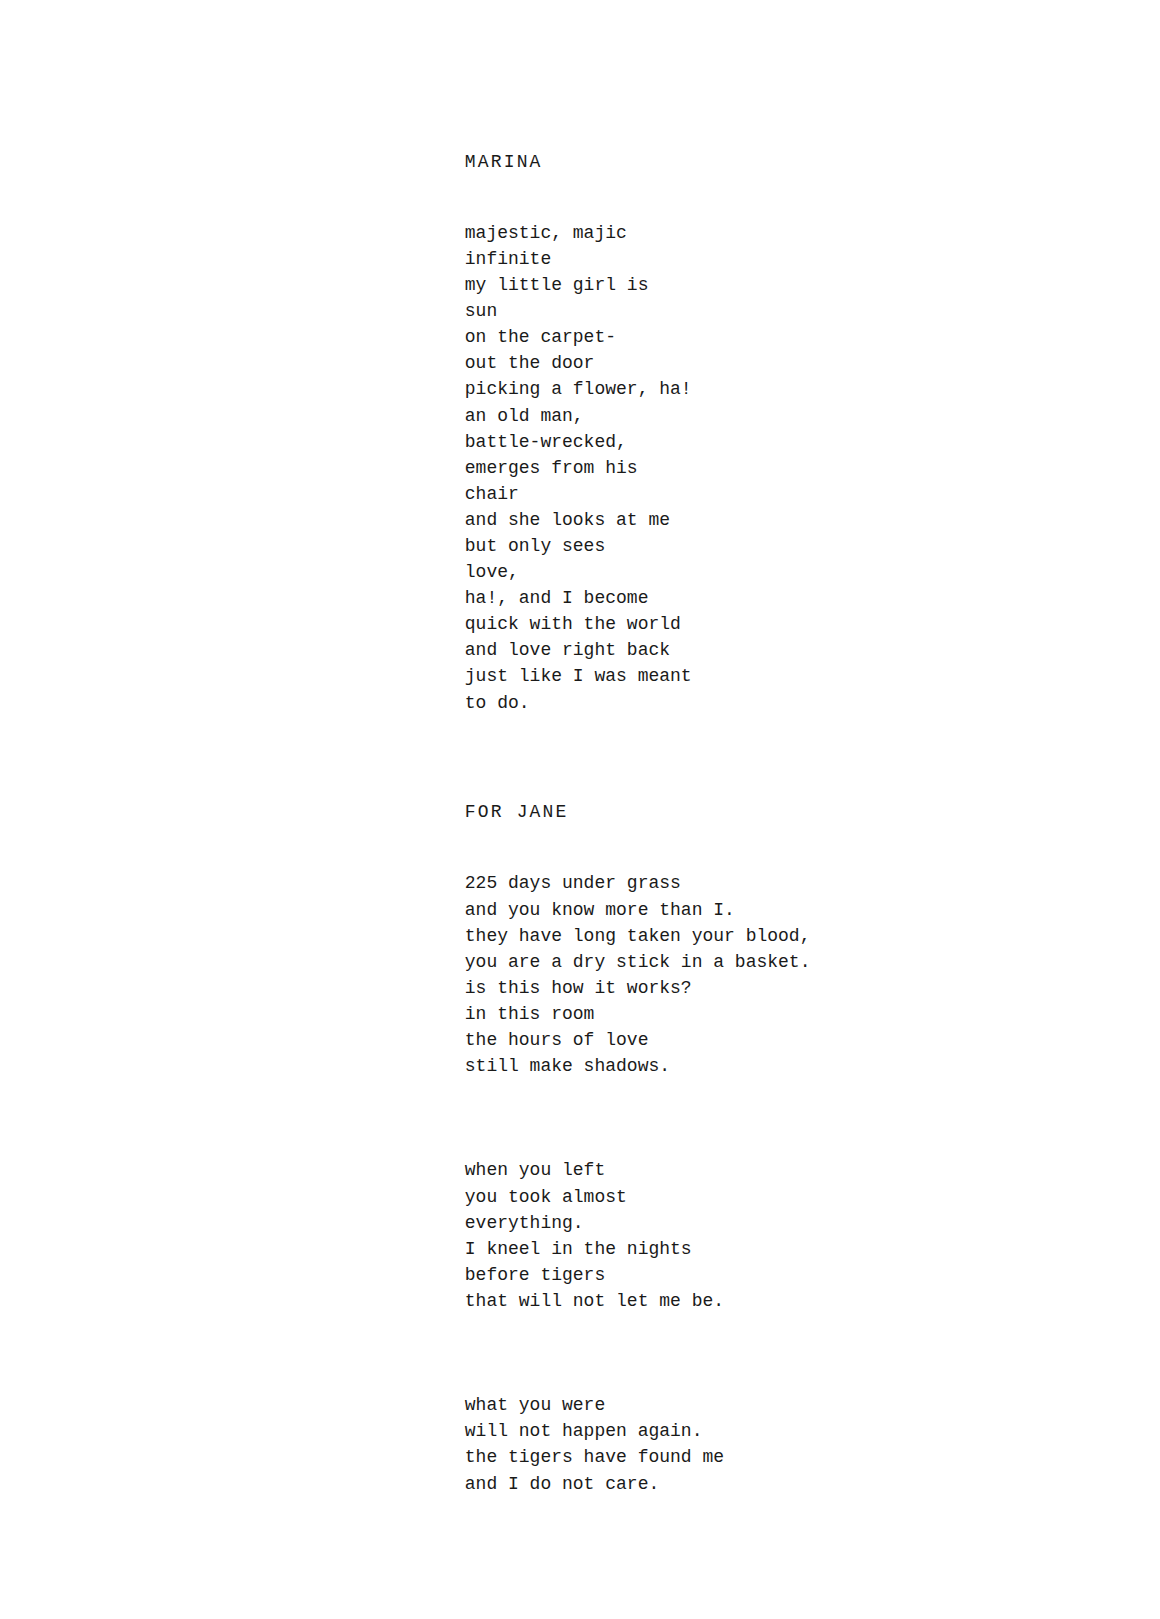MARINA
majestic, majic infinite my little girl is sun on the carpet- out the door picking a flower, ha! an old man, battle-wrecked, emerges from his chair and she looks at me but only sees love, ha!, and I become quick with the world and love right back just like I was meant to do.
FOR JANE
225 days under grass and you know more than I. they have long taken your blood, you are a dry stick in a basket. is this how it works? in this room the hours of love still make shadows.
when you left you took almost everything. I kneel in the nights before tigers that will not let me be.
what you were will not happen again. the tigers have found me and I do not care.